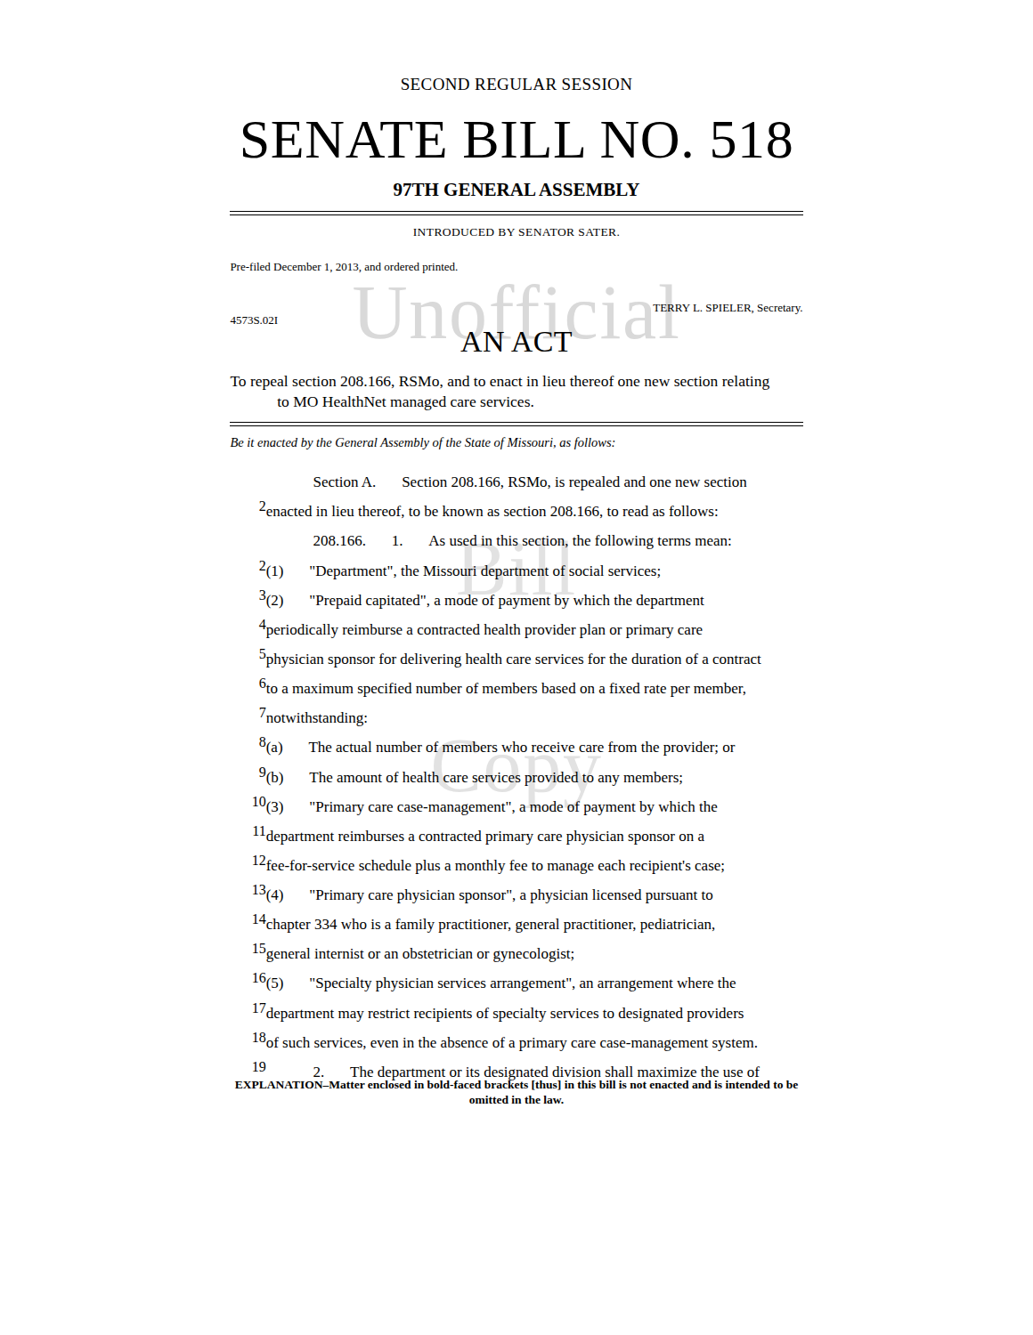Unofficial
Bill
Copy
SECOND REGULAR SESSION
SENATE BILL NO. 518
97TH GENERAL ASSEMBLY
INTRODUCED BY SENATOR SATER.
Pre-filed December 1, 2013, and ordered printed.
4573S.02I TERRY L. SPIELER, Secretary.
AN ACT
To repeal section 208.166, RSMo, and to enact in lieu thereof one new section relating to MO HealthNet managed care services.
Be it enacted by the General Assembly of the State of Missouri, as follows:
| | Section A. Section 208.166, RSMo, is repealed and one new section |
| 2 | enacted in lieu thereof, to be known as section 208.166, to read as follows: |
| | 208.166. 1. As used in this section, the following terms mean: |
| 2 | (1) "Department", the Missouri department of social services; |
| 3 | (2) "Prepaid capitated", a mode of payment by which the department |
| 4 | periodically reimburse a contracted health provider plan or primary care |
| 5 | physician sponsor for delivering health care services for the duration of a contract |
| 6 | to a maximum specified number of members based on a fixed rate per member, |
| 7 | notwithstanding: |
| 8 | (a) The actual number of members who receive care from the provider; or |
| 9 | (b) The amount of health care services provided to any members; |
| 10 | (3) "Primary care case-management", a mode of payment by which the |
| 11 | department reimburses a contracted primary care physician sponsor on a |
| 12 | fee-for-service schedule plus a monthly fee to manage each recipient's case; |
| 13 | (4) "Primary care physician sponsor", a physician licensed pursuant to |
| 14 | chapter 334 who is a family practitioner, general practitioner, pediatrician, |
| 15 | general internist or an obstetrician or gynecologist; |
| 16 | (5) "Specialty physician services arrangement", an arrangement where the |
| 17 | department may restrict recipients of specialty services to designated providers |
| 18 | of such services, even in the absence of a primary care case-management system. |
| 19 | 2. The department or its designated division shall maximize the use of |
EXPLANATION–Matter enclosed in bold-faced brackets [thus] in this bill is not enacted and is intended to be omitted in the law.